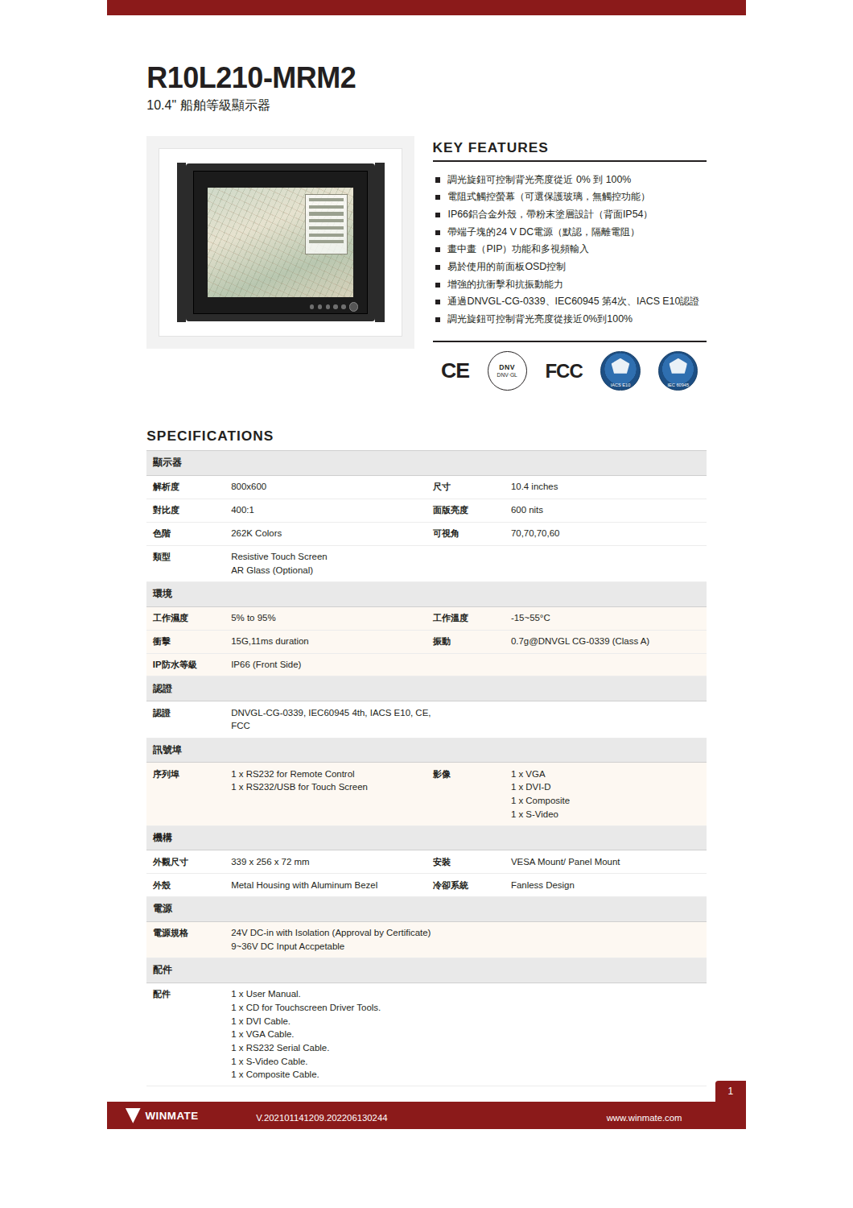R10L210-MRM2
10.4" 船舶等級顯示器
KEY FEATURES
調光旋鈕可控制背光亮度從近 0% 到 100%
電阻式觸控螢幕（可選保護玻璃，無觸控功能）
IP66鋁合金外殼，帶粉末塗層設計（背面IP54）
帶端子塊的24 V DC電源（默認，隔離電阻）
畫中畫（PIP）功能和多視頻輸入
易於使用的前面板OSD控制
增強的抗衝擊和抗振動能力
通過DNVGL-CG-0339、IEC60945 第4次、IACS E10認證
調光旋鈕可控制背光亮度從接近0%到100%
CE
DNV DNV·GL
FCC
IACS E10
IEC 60945
SPECIFICATIONS
| 顯示器 |
| 解析度 | 800x600 | 尺寸 | 10.4 inches |
| 對比度 | 400:1 | 面版亮度 | 600 nits |
| 色階 | 262K Colors | 可視角 | 70,70,70,60 |
| 類型 | Resistive Touch Screen AR Glass (Optional) |
| 環境 |
| 工作濕度 | 5% to 95% | 工作溫度 | -15~55°C |
| 衝擊 | 15G,11ms duration | 振動 | 0.7g@DNVGL CG-0339 (Class A) |
| IP防水等級 | IP66 (Front Side) |
| 認證 |
| 認證 | DNVGL-CG-0339, IEC60945 4th, IACS E10, CE, FCC |
| 訊號埠 |
| 序列埠 | 1 x RS232 for Remote Control 1 x RS232/USB for Touch Screen | 影像 | 1 x VGA 1 x DVI-D 1 x Composite 1 x S-Video |
| 機構 |
| 外觀尺寸 | 339 x 256 x 72 mm | 安裝 | VESA Mount/ Panel Mount |
| 外殼 | Metal Housing with Aluminum Bezel | 冷卻系統 | Fanless Design |
| 電源 |
| 電源規格 | 24V DC-in with Isolation (Approval by Certificate) 9~36V DC Input Accpetable |
| 配件 |
| 配件 | 1 x User Manual. 1 x CD for Touchscreen Driver Tools. 1 x DVI Cable. 1 x VGA Cable. 1 x RS232 Serial Cable. 1 x S-Video Cable. 1 x Composite Cable. |
1
WINMATE
V.202101141209.202206130244
www.winmate.com